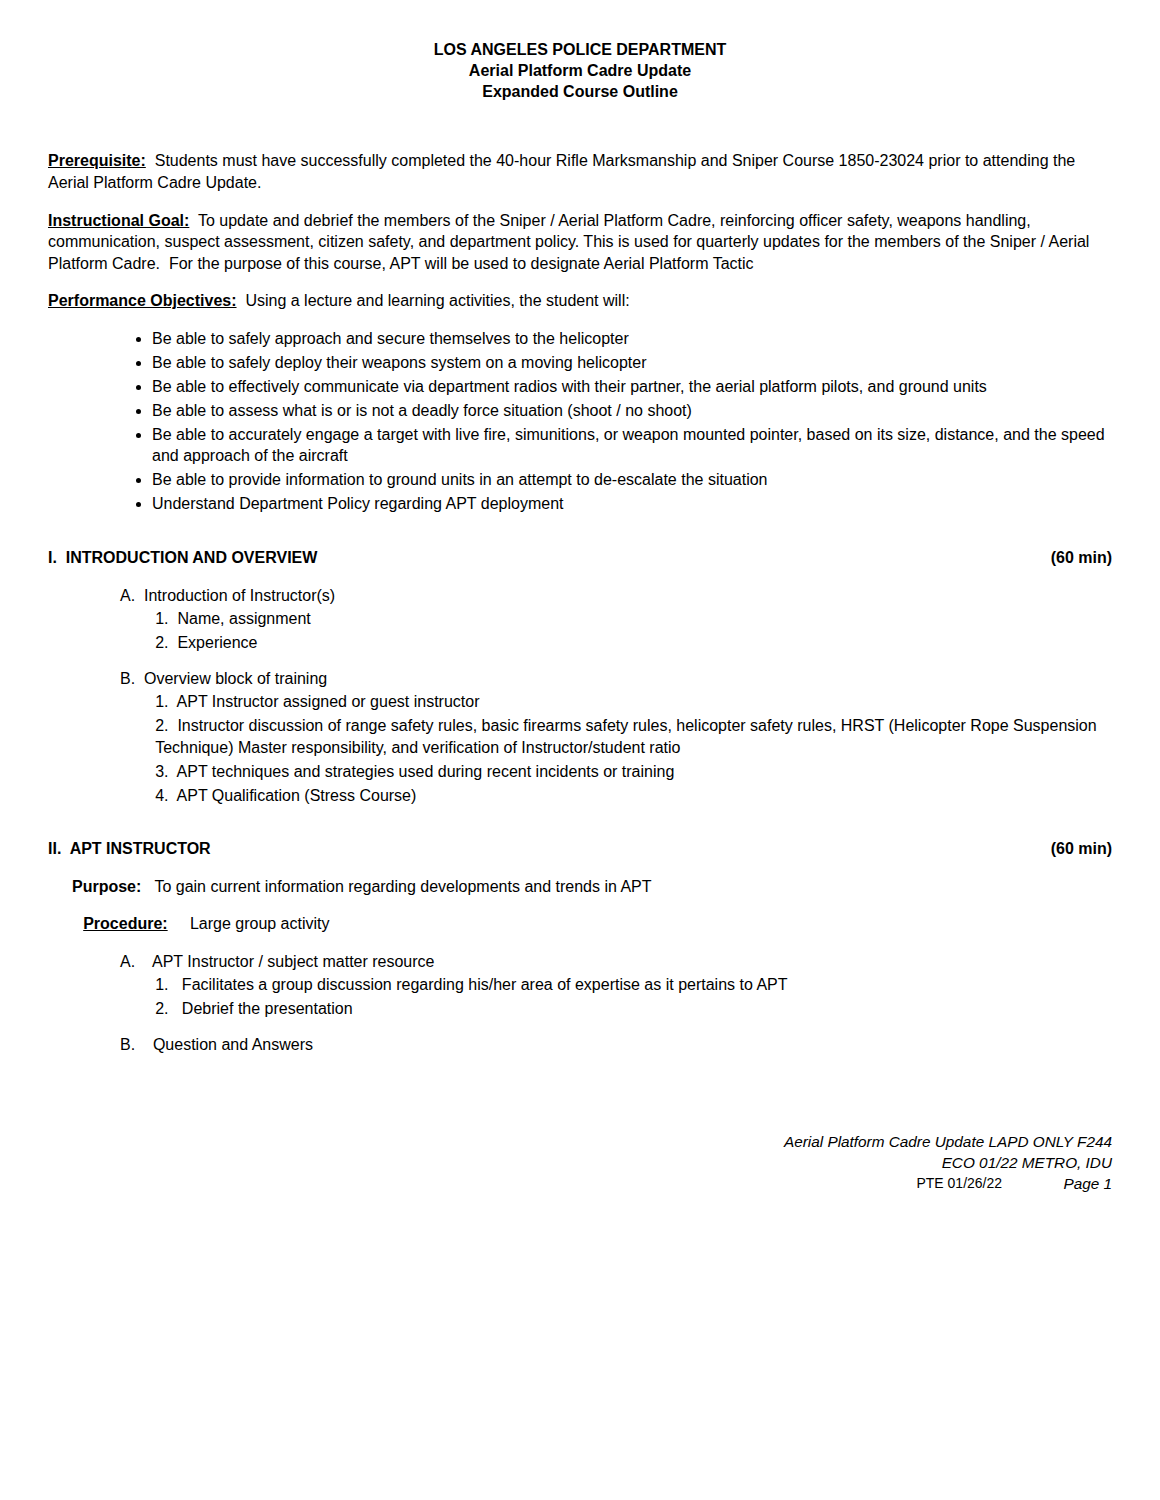LOS ANGELES POLICE DEPARTMENT
Aerial Platform Cadre Update
Expanded Course Outline
Prerequisite: Students must have successfully completed the 40-hour Rifle Marksmanship and Sniper Course 1850-23024 prior to attending the Aerial Platform Cadre Update.
Instructional Goal: To update and debrief the members of the Sniper / Aerial Platform Cadre, reinforcing officer safety, weapons handling, communication, suspect assessment, citizen safety, and department policy. This is used for quarterly updates for the members of the Sniper / Aerial Platform Cadre. For the purpose of this course, APT will be used to designate Aerial Platform Tactic
Performance Objectives: Using a lecture and learning activities, the student will:
Be able to safely approach and secure themselves to the helicopter
Be able to safely deploy their weapons system on a moving helicopter
Be able to effectively communicate via department radios with their partner, the aerial platform pilots, and ground units
Be able to assess what is or is not a deadly force situation (shoot / no shoot)
Be able to accurately engage a target with live fire, simunitions, or weapon mounted pointer, based on its size, distance, and the speed and approach of the aircraft
Be able to provide information to ground units in an attempt to de-escalate the situation
Understand Department Policy regarding APT deployment
I. INTRODUCTION AND OVERVIEW (60 min)
A. Introduction of Instructor(s)
1. Name, assignment
2. Experience
B. Overview block of training
1. APT Instructor assigned or guest instructor
2. Instructor discussion of range safety rules, basic firearms safety rules, helicopter safety rules, HRST (Helicopter Rope Suspension Technique) Master responsibility, and verification of Instructor/student ratio
3. APT techniques and strategies used during recent incidents or training
4. APT Qualification (Stress Course)
II. APT INSTRUCTOR (60 min)
Purpose: To gain current information regarding developments and trends in APT
Procedure: Large group activity
A. APT Instructor / subject matter resource
1. Facilitates a group discussion regarding his/her area of expertise as it pertains to APT
2. Debrief the presentation
B. Question and Answers
Aerial Platform Cadre Update LAPD ONLY F244
ECO 01/22 METRO, IDU
PTE 01/26/22 Page 1